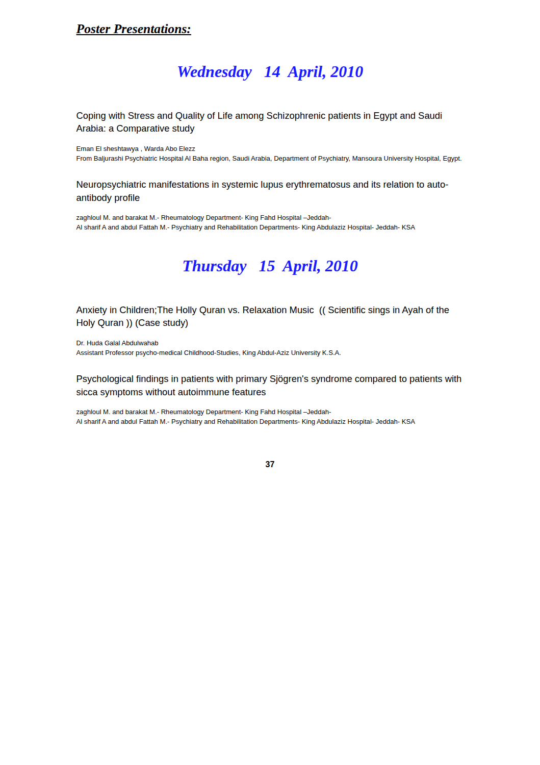Poster Presentations:
Wednesday 14 April, 2010
Coping with Stress and Quality of Life among Schizophrenic patients in Egypt and Saudi Arabia: a Comparative study
Eman El sheshtawya , Warda Abo Elezz
From Baljurashi Psychiatric Hospital Al Baha region, Saudi Arabia, Department of Psychiatry, Mansoura University Hospital, Egypt.
Neuropsychiatric manifestations in systemic lupus erythrematosus and its relation to auto-antibody profile
zaghloul M. and barakat M.- Rheumatology Department- King Fahd Hospital –Jeddah-
Al sharif A and abdul Fattah M.- Psychiatry and Rehabilitation Departments- King Abdulaziz Hospital- Jeddah- KSA
Thursday 15 April, 2010
Anxiety in Children;The Holly Quran vs. Relaxation Music (( Scientific sings in Ayah of the Holy Quran )) (Case study)
Dr. Huda Galal Abdulwahab
Assistant Professor psycho-medical Childhood-Studies, King Abdul-Aziz University K.S.A.
Psychological findings in patients with primary Sjögren's syndrome compared to patients with sicca symptoms without autoimmune features
zaghloul M. and barakat M.- Rheumatology Department- King Fahd Hospital –Jeddah-
Al sharif A and abdul Fattah M.- Psychiatry and Rehabilitation Departments- King Abdulaziz Hospital- Jeddah- KSA
37